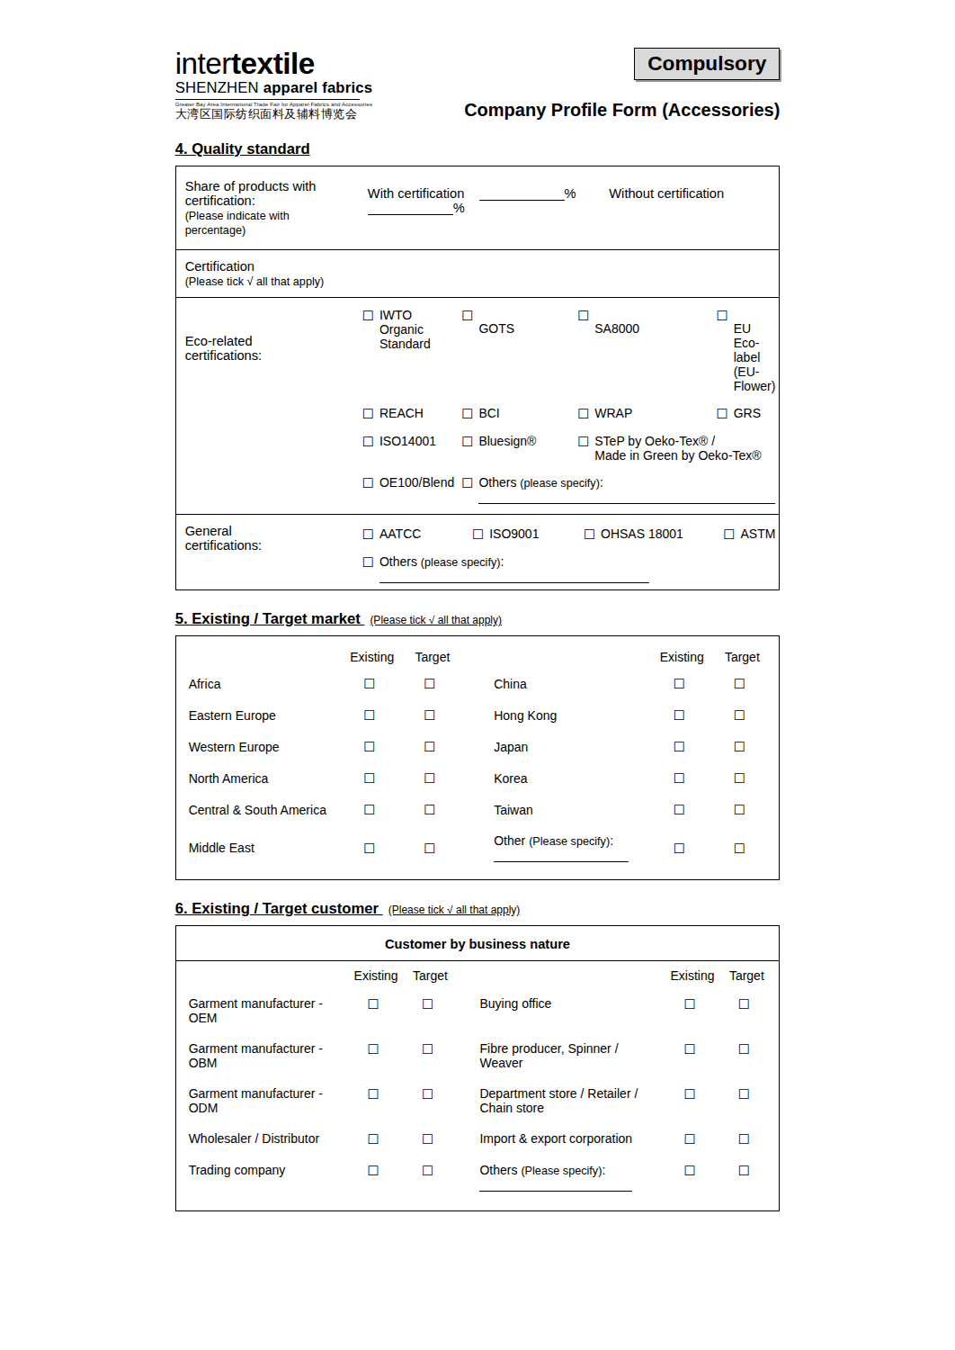intertextile
SHENZHEN apparel fabrics
Greater Bay Area International Trade Fair for Apparel Fabrics and Accessories
大湾区国际纺织面料及辅料博览会
Compulsory
Company Profile Form (Accessories)
4. Quality standard
| Share of products with certification: (Please indicate with percentage) | With certification % Without certification % |
| Certification (Please tick √ all that apply) |
| Eco-related certifications: | / ☐ / IWTO Organic Standard / ☐ / GOTS / ☐ / SA8000 / ☐ / EU Eco-label (EU-Flower) / / ☐ / REACH / ☐ / BCI / ☐ / WRAP / ☐ / GRS / / ☐ / ISO14001 / ☐ / Bluesign® / ☐ / STeP by Oeko-Tex® / Made in Green by Oeko-Tex® / / ☐ / OE100/Blend / ☐ / Others (please specify) : / |
| General certifications: | / ☐ / AATCC / ☐ / ISO9001 / ☐ / OHSAS 18001 / ☐ / ASTM / / ☐ / Others (please specify) : / |
5. Existing / Target market (Please tick √ all that apply)
| | Existing | Target | | | Existing | Target |
| --- | --- | --- | --- | --- | --- | --- |
| Africa | ☐ | ☐ | | China | ☐ | ☐ |
| Eastern Europe | ☐ | ☐ | | Hong Kong | ☐ | ☐ |
| Western Europe | ☐ | ☐ | | Japan | ☐ | ☐ |
| North America | ☐ | ☐ | | Korea | ☐ | ☐ |
| Central & South America | ☐ | ☐ | | Taiwan | ☐ | ☐ |
| Middle East | ☐ | ☐ | | Other (Please specify) : | ☐ | ☐ |
6. Existing / Target customer (Please tick √ all that apply)
Customer by business nature
| | Existing | Target | | | Existing | Target |
| --- | --- | --- | --- | --- | --- | --- |
| Garment manufacturer - OEM | ☐ | ☐ | | Buying office | ☐ | ☐ |
| Garment manufacturer - OBM | ☐ | ☐ | | Fibre producer, Spinner / Weaver | ☐ | ☐ |
| Garment manufacturer - ODM | ☐ | ☐ | | Department store / Retailer / Chain store | ☐ | ☐ |
| Wholesaler / Distributor | ☐ | ☐ | | Import & export corporation | ☐ | ☐ |
| Trading company | ☐ | ☐ | | Others (Please specify) : | ☐ | ☐ |